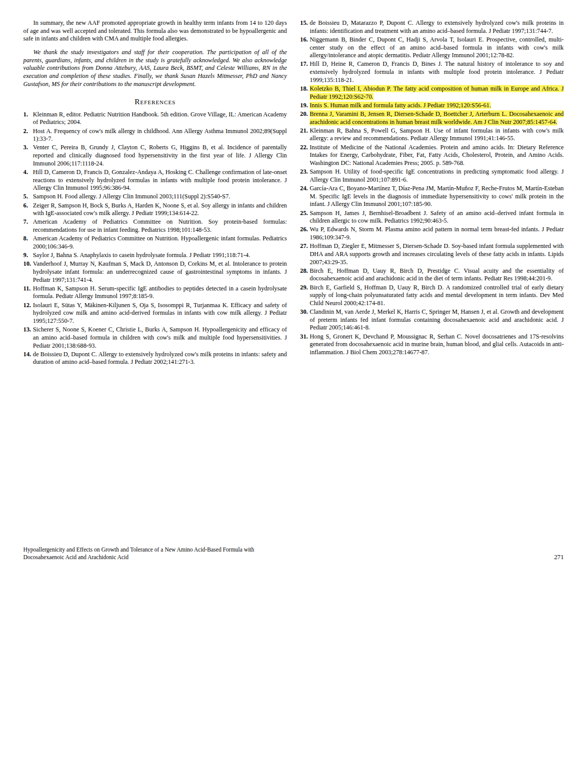In summary, the new AAF promoted appropriate growth in healthy term infants from 14 to 120 days of age and was well accepted and tolerated. This formula also was demonstrated to be hypoallergenic and safe in infants and children with CMA and multiple food allergies.
We thank the study investigators and staff for their cooperation. The participation of all of the parents, guardians, infants, and children in the study is gratefully acknowledged. We also acknowledge valuable contributions from Donna Attebury, AAS, Laura Beck, BSMT, and Celeste Williams, RN in the execution and completion of these studies. Finally, we thank Susan Hazels Mitmesser, PhD and Nancy Gustafson, MS for their contributions to the manuscript development.
References
Kleinman R, editor. Pediatric Nutrition Handbook. 5th edition. Grove Village, IL: American Academy of Pediatrics; 2004.
Host A. Frequency of cow's milk allergy in childhood. Ann Allergy Asthma Immunol 2002;89(Suppl 1):33-7.
Venter C, Pereira B, Grundy J, Clayton C, Roberts G, Higgins B, et al. Incidence of parentally reported and clinically diagnosed food hypersensitivity in the first year of life. J Allergy Clin Immunol 2006;117:1118-24.
Hill D, Cameron D, Francis D, Gonzalez-Andaya A, Hosking C. Challenge confirmation of late-onset reactions to extensively hydrolyzed formulas in infants with multiple food protein intolerance. J Allergy Clin Immunol 1995;96:386-94.
Sampson H. Food allergy. J Allergy Clin Immunol 2003;111(Suppl 2):S540-S7.
Zeiger R, Sampson H, Bock S, Burks A, Harden K, Noone S, et al. Soy allergy in infants and children with IgE-associated cow's milk allergy. J Pediatr 1999;134:614-22.
American Academy of Pediatrics Committee on Nutrition. Soy protein-based formulas: recommendations for use in infant feeding. Pediatrics 1998;101:148-53.
American Academy of Pediatrics Committee on Nutrition. Hypoallergenic infant formulas. Pediatrics 2000;106:346-9.
Saylor J, Bahna S. Anaphylaxis to casein hydrolysate formula. J Pediatr 1991;118:71-4.
Vanderhoof J, Murray N, Kaufman S, Mack D, Antonson D, Corkins M, et al. Intolerance to protein hydrolysate infant formula: an underrecognized cause of gastrointestinal symptoms in infants. J Pediatr 1997;131:741-4.
Hoffman K, Sampson H. Serum-specific IgE antibodies to peptides detected in a casein hydrolysate formula. Pediatr Allergy Immunol 1997;8:185-9.
Isolauri E, Sütas Y, Mäkinen-Kiljunen S, Oja S, Isosomppi R, Turjanmaa K. Efficacy and safety of hydrolyzed cow milk and amino acid-derived formulas in infants with cow milk allergy. J Pediatr 1995;127:550-7.
Sicherer S, Noone S, Koener C, Christie L, Burks A, Sampson H. Hypoallergenicity and efficacy of an amino acid–based formula in children with cow's milk and multiple food hypersensitivities. J Pediatr 2001;138:688-93.
de Boissieu D, Dupont C. Allergy to extensively hydrolyzed cow's milk proteins in infants: safety and duration of amino acid–based formula. J Pediatr 2002;141:271-3.
de Boissieu D, Matarazzo P, Dupont C. Allergy to extensively hydrolyzed cow's milk proteins in infants: identification and treatment with an amino acid–based formula. J Pediatr 1997;131:744-7.
Niggemann B, Binder C, Dupont C, Hadji S, Arvola T, Isolauri E. Prospective, controlled, multi-center study on the effect of an amino acid–based formula in infants with cow's milk allergy/intolerance and atopic dermatitis. Pediatr Allergy Immunol 2001;12:78-82.
Hill D, Heine R, Cameron D, Francis D, Bines J. The natural history of intolerance to soy and extensively hydrolyzed formula in infants with multiple food protein intolerance. J Pediatr 1999;135:118-21.
Koletzko B, Thiel I, Abiodun P. The fatty acid composition of human milk in Europe and Africa. J Pediatr 1992;120:S62-70.
Innis S. Human milk and formula fatty acids. J Pediatr 1992;120:S56-61.
Brenna J, Varamini B, Jensen R, Diersen-Schade D, Boettcher J, Arterburn L. Docosahexaenoic and arachidonic acid concentrations in human breast milk worldwide. Am J Clin Nutr 2007;85:1457-64.
Kleinman R, Bahna S, Powell G, Sampson H. Use of infant formulas in infants with cow's milk allergy: a review and recommendations. Pediatr Allergy Immunol 1991;41:146-55.
Institute of Medicine of the National Academies. Protein and amino acids. In: Dietary Reference Intakes for Energy, Carbohydrate, Fiber, Fat, Fatty Acids, Cholesterol, Protein, and Amino Acids. Washington DC: National Academies Press; 2005. p. 589-768.
Sampson H. Utility of food-specific IgE concentrations in predicting symptomatic food allergy. J Allergy Clin Immunol 2001;107:891-6.
García-Ara C, Boyano-Martínez T, Díaz-Pena JM, Martín-Muñoz F, Reche-Frutos M, Martín-Esteban M. Specific IgE levels in the diagnosis of immediate hypersensitivity to cows' milk protein in the infant. J Allergy Clin Immunol 2001;107:185-90.
Sampson H, James J, Bernhisel-Broadbent J. Safety of an amino acid–derived infant formula in children allergic to cow milk. Pediatrics 1992;90:463-5.
Wu P, Edwards N, Storm M. Plasma amino acid pattern in normal term breast-fed infants. J Pediatr 1986;109:347-9.
Hoffman D, Ziegler E, Mitmesser S, Diersen-Schade D. Soy-based infant formula supplemented with DHA and ARA supports growth and increases circulating levels of these fatty acids in infants. Lipids 2007;43:29-35.
Birch E, Hoffman D, Uauy R, Birch D, Prestidge C. Visual acuity and the essentiality of docosahexaenoic acid and arachidonic acid in the diet of term infants. Pediatr Res 1998;44:201-9.
Birch E, Garfield S, Hoffman D, Uauy R, Birch D. A randomized controlled trial of early dietary supply of long-chain polyunsaturated fatty acids and mental development in term infants. Dev Med Child Neurol 2000;42:174-81.
Clandinin M, van Aerde J, Merkel K, Harris C, Springer M, Hansen J, et al. Growth and development of preterm infants fed infant formulas containing docosahexaenoic acid and arachidonic acid. J Pediatr 2005;146:461-8.
Hong S, Gronert K, Devchand P, Moussignac R, Serhan C. Novel docosatrienes and 17S-resolvins generated from docosahexaenoic acid in murine brain, human blood, and glial cells. Autacoids in anti-inflammation. J Biol Chem 2003;278:14677-87.
Hypoallergenicity and Effects on Growth and Tolerance of a New Amino Acid-Based Formula with
Docosahexaenoic Acid and Arachidonic Acid
271